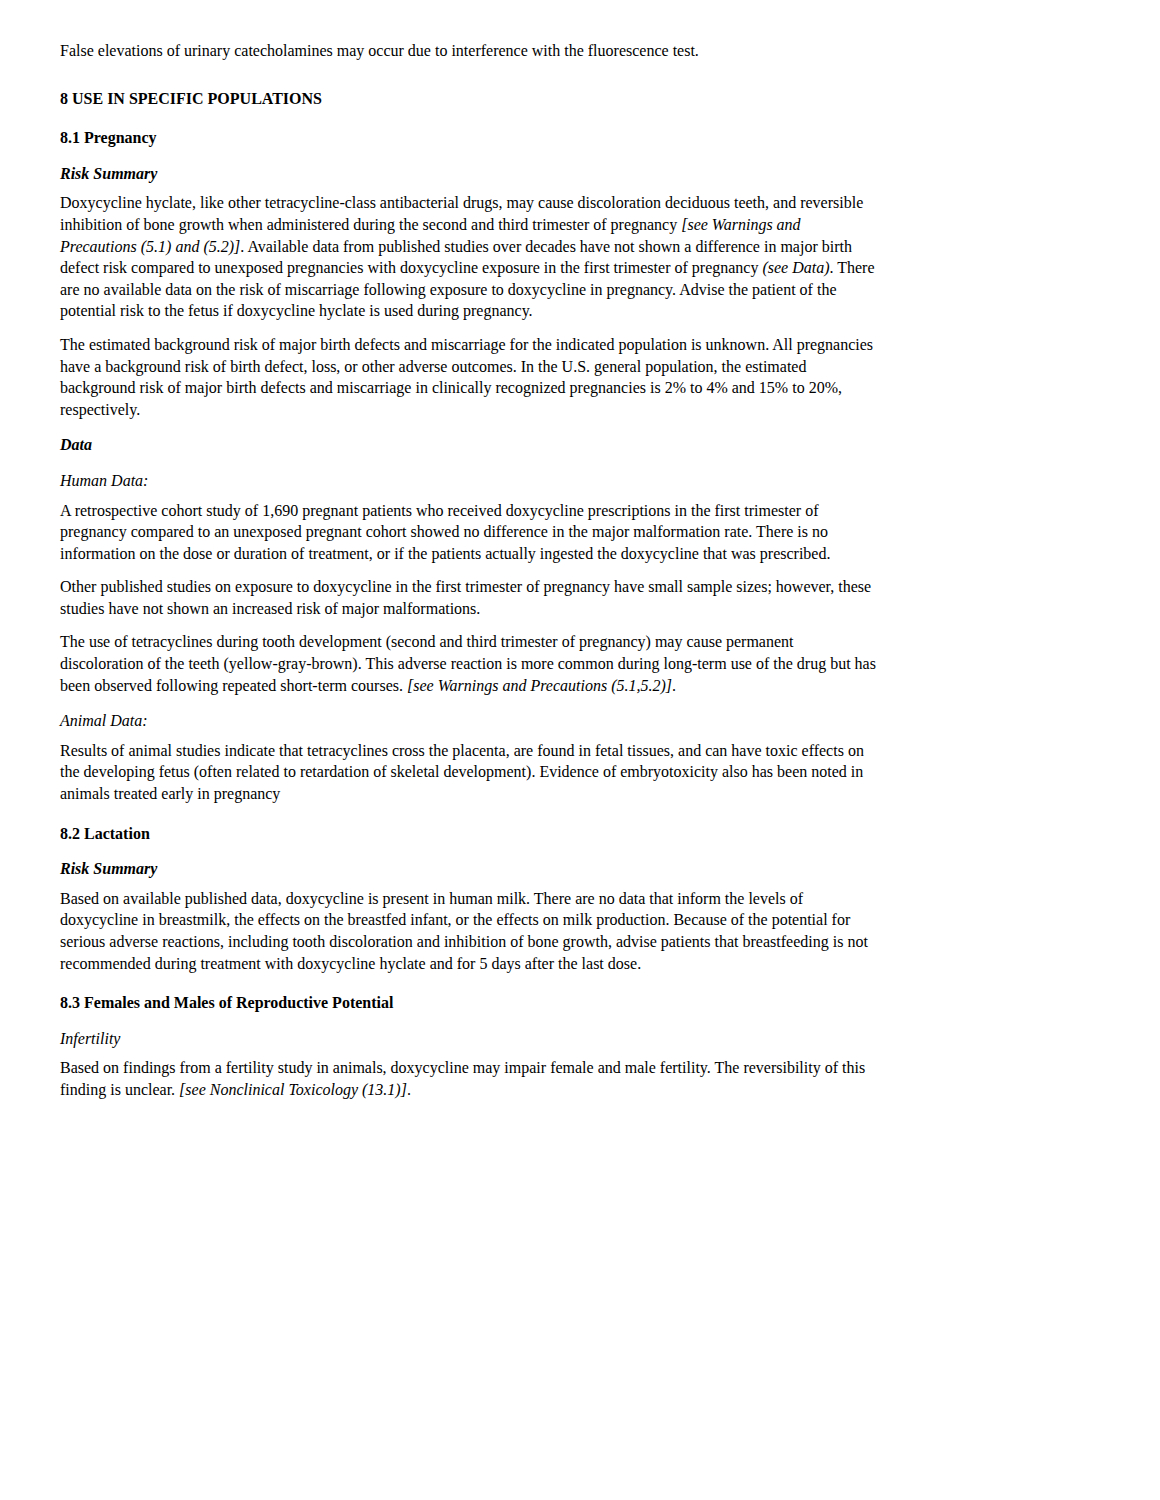False elevations of urinary catecholamines may occur due to interference with the fluorescence test.
8 USE IN SPECIFIC POPULATIONS
8.1 Pregnancy
Risk Summary
Doxycycline hyclate, like other tetracycline-class antibacterial drugs, may cause discoloration deciduous teeth, and reversible inhibition of bone growth when administered during the second and third trimester of pregnancy [see Warnings and Precautions (5.1) and (5.2)]. Available data from published studies over decades have not shown a difference in major birth defect risk compared to unexposed pregnancies with doxycycline exposure in the first trimester of pregnancy (see Data). There are no available data on the risk of miscarriage following exposure to doxycycline in pregnancy. Advise the patient of the potential risk to the fetus if doxycycline hyclate is used during pregnancy.
The estimated background risk of major birth defects and miscarriage for the indicated population is unknown. All pregnancies have a background risk of birth defect, loss, or other adverse outcomes. In the U.S. general population, the estimated background risk of major birth defects and miscarriage in clinically recognized pregnancies is 2% to 4% and 15% to 20%, respectively.
Data
Human Data:
A retrospective cohort study of 1,690 pregnant patients who received doxycycline prescriptions in the first trimester of pregnancy compared to an unexposed pregnant cohort showed no difference in the major malformation rate. There is no information on the dose or duration of treatment, or if the patients actually ingested the doxycycline that was prescribed.
Other published studies on exposure to doxycycline in the first trimester of pregnancy have small sample sizes; however, these studies have not shown an increased risk of major malformations.
The use of tetracyclines during tooth development (second and third trimester of pregnancy) may cause permanent discoloration of the teeth (yellow-gray-brown). This adverse reaction is more common during long-term use of the drug but has been observed following repeated short-term courses. [see Warnings and Precautions (5.1,5.2)].
Animal Data:
Results of animal studies indicate that tetracyclines cross the placenta, are found in fetal tissues, and can have toxic effects on the developing fetus (often related to retardation of skeletal development). Evidence of embryotoxicity also has been noted in animals treated early in pregnancy
8.2 Lactation
Risk Summary
Based on available published data, doxycycline is present in human milk. There are no data that inform the levels of doxycycline in breastmilk, the effects on the breastfed infant, or the effects on milk production. Because of the potential for serious adverse reactions, including tooth discoloration and inhibition of bone growth, advise patients that breastfeeding is not recommended during treatment with doxycycline hyclate and for 5 days after the last dose.
8.3 Females and Males of Reproductive Potential
Infertility
Based on findings from a fertility study in animals, doxycycline may impair female and male fertility. The reversibility of this finding is unclear. [see Nonclinical Toxicology (13.1)].